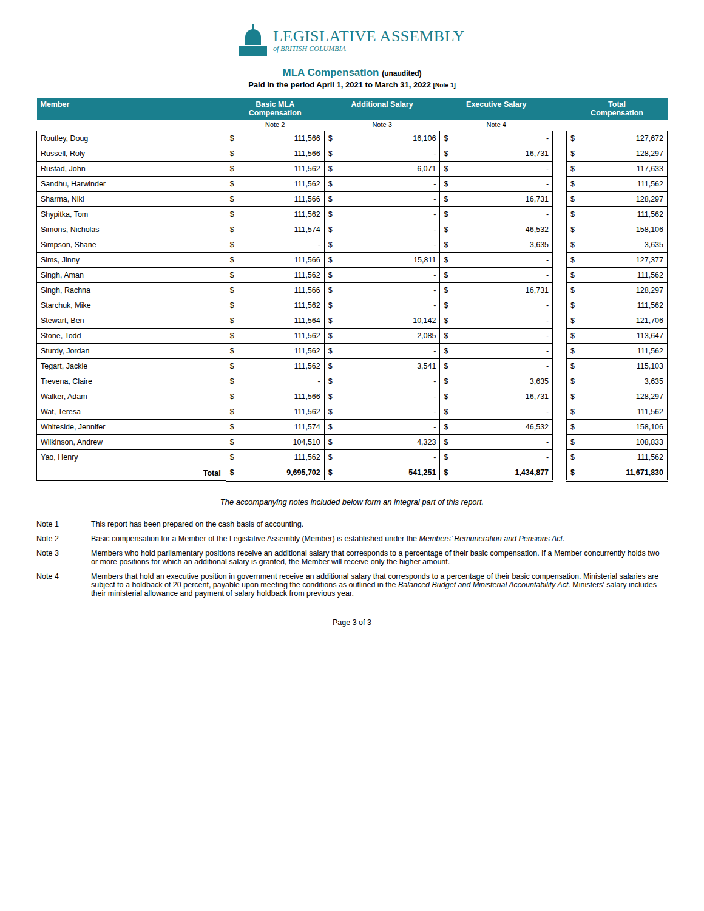LEGISLATIVE ASSEMBLY
of BRITISH COLUMBIA
MLA Compensation (unaudited)
Paid in the period April 1, 2021 to March 31, 2022 [Note 1]
| Member | Basic MLA Compensation | Additional Salary | Executive Salary | | Total Compensation |
| --- | --- | --- | --- | --- | --- |
| | Note 2 | Note 3 | Note 4 | | |
| Routley, Doug | $ | 111,566 | $ | 16,106 | $ | - | | $ | 127,672 |
| Russell, Roly | $ | 111,566 | $ | - | $ | 16,731 | | $ | 128,297 |
| Rustad, John | $ | 111,562 | $ | 6,071 | $ | - | | $ | 117,633 |
| Sandhu, Harwinder | $ | 111,562 | $ | - | $ | - | | $ | 111,562 |
| Sharma, Niki | $ | 111,566 | $ | - | $ | 16,731 | | $ | 128,297 |
| Shypitka, Tom | $ | 111,562 | $ | - | $ | - | | $ | 111,562 |
| Simons, Nicholas | $ | 111,574 | $ | - | $ | 46,532 | | $ | 158,106 |
| Simpson, Shane | $ | - | $ | - | $ | 3,635 | | $ | 3,635 |
| Sims, Jinny | $ | 111,566 | $ | 15,811 | $ | - | | $ | 127,377 |
| Singh, Aman | $ | 111,562 | $ | - | $ | - | | $ | 111,562 |
| Singh, Rachna | $ | 111,566 | $ | - | $ | 16,731 | | $ | 128,297 |
| Starchuk, Mike | $ | 111,562 | $ | - | $ | - | | $ | 111,562 |
| Stewart, Ben | $ | 111,564 | $ | 10,142 | $ | - | | $ | 121,706 |
| Stone, Todd | $ | 111,562 | $ | 2,085 | $ | - | | $ | 113,647 |
| Sturdy, Jordan | $ | 111,562 | $ | - | $ | - | | $ | 111,562 |
| Tegart, Jackie | $ | 111,562 | $ | 3,541 | $ | - | | $ | 115,103 |
| Trevena, Claire | $ | - | $ | - | $ | 3,635 | | $ | 3,635 |
| Walker, Adam | $ | 111,566 | $ | - | $ | 16,731 | | $ | 128,297 |
| Wat, Teresa | $ | 111,562 | $ | - | $ | - | | $ | 111,562 |
| Whiteside, Jennifer | $ | 111,574 | $ | - | $ | 46,532 | | $ | 158,106 |
| Wilkinson, Andrew | $ | 104,510 | $ | 4,323 | $ | - | | $ | 108,833 |
| Yao, Henry | $ | 111,562 | $ | - | $ | - | | $ | 111,562 |
| Total | $ | 9,695,702 | $ | 541,251 | $ | 1,434,877 | | $ | 11,671,830 |
The accompanying notes included below form an integral part of this report.
Note 1
This report has been prepared on the cash basis of accounting.
Note 2
Basic compensation for a Member of the Legislative Assembly (Member) is established under the Members’ Remuneration and Pensions Act.
Note 3
Members who hold parliamentary positions receive an additional salary that corresponds to a percentage of their basic compensation. If a Member concurrently holds two or more positions for which an additional salary is granted, the Member will receive only the higher amount.
Note 4
Members that hold an executive position in government receive an additional salary that corresponds to a percentage of their basic compensation. Ministerial salaries are subject to a holdback of 20 percent, payable upon meeting the conditions as outlined in the Balanced Budget and Ministerial Accountability Act. Ministers' salary includes their ministerial allowance and payment of salary holdback from previous year.
Page 3 of 3